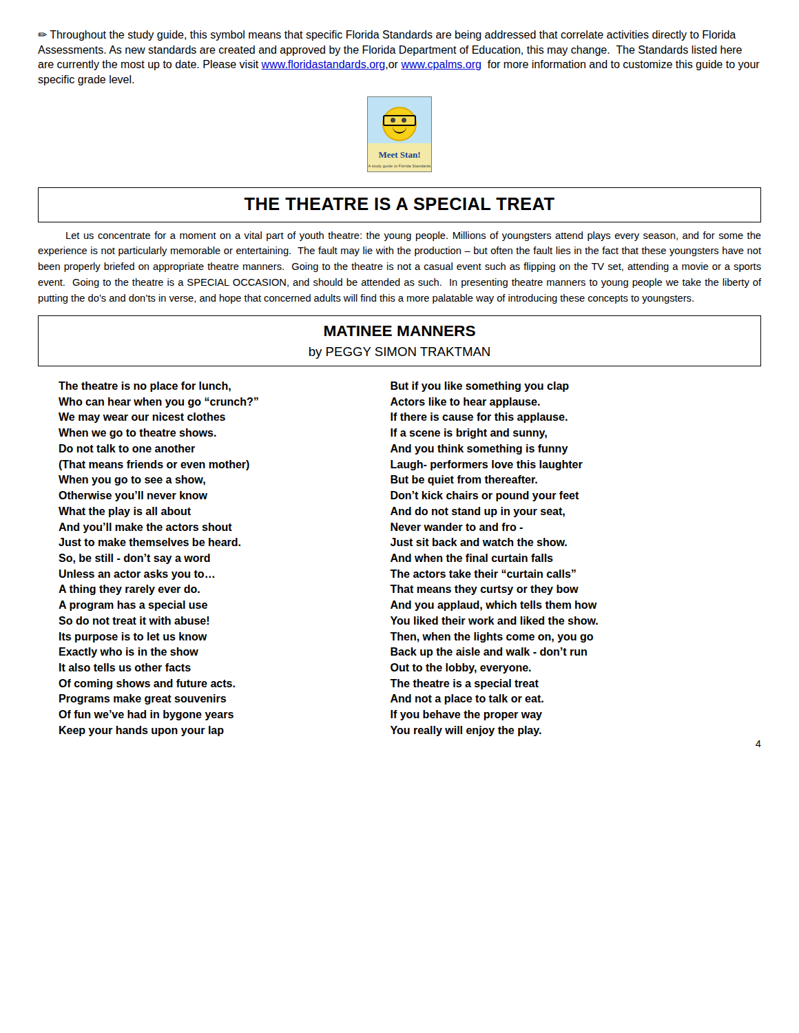✏ Throughout the study guide, this symbol means that specific Florida Standards are being addressed that correlate activities directly to Florida Assessments. As new standards are created and approved by the Florida Department of Education, this may change. The Standards listed here are currently the most up to date. Please visit www.floridastandards.org,or www.cpalms.org for more information and to customize this guide to your specific grade level.
Meet Stan!
A study guide to Florida Standards
THE THEATRE IS A SPECIAL TREAT
Let us concentrate for a moment on a vital part of youth theatre: the young people. Millions of youngsters attend plays every season, and for some the experience is not particularly memorable or entertaining. The fault may lie with the production – but often the fault lies in the fact that these youngsters have not been properly briefed on appropriate theatre manners. Going to the theatre is not a casual event such as flipping on the TV set, attending a movie or a sports event. Going to the theatre is a SPECIAL OCCASION, and should be attended as such. In presenting theatre manners to young people we take the liberty of putting the do’s and don’ts in verse, and hope that concerned adults will find this a more palatable way of introducing these concepts to youngsters.
MATINEE MANNERS
by PEGGY SIMON TRAKTMAN
| The theatre is no place for lunch, Who can hear when you go “crunch?” We may wear our nicest clothes When we go to theatre shows. Do not talk to one another (That means friends or even mother) When you go to see a show, Otherwise you’ll never know What the play is all about And you’ll make the actors shout Just to make themselves be heard. So, be still - don’t say a word Unless an actor asks you to… A thing they rarely ever do. A program has a special use So do not treat it with abuse! Its purpose is to let us know Exactly who is in the show It also tells us other facts Of coming shows and future acts. Programs make great souvenirs Of fun we’ve had in bygone years Keep your hands upon your lap | But if you like something you clap Actors like to hear applause. If there is cause for this applause. If a scene is bright and sunny, And you think something is funny Laugh- performers love this laughter But be quiet from thereafter. Don’t kick chairs or pound your feet And do not stand up in your seat, Never wander to and fro - Just sit back and watch the show. And when the final curtain falls The actors take their “curtain calls” That means they curtsy or they bow And you applaud, which tells them how You liked their work and liked the show. Then, when the lights come on, you go Back up the aisle and walk - don’t run Out to the lobby, everyone. The theatre is a special treat And not a place to talk or eat. If you behave the proper way You really will enjoy the play. |
4